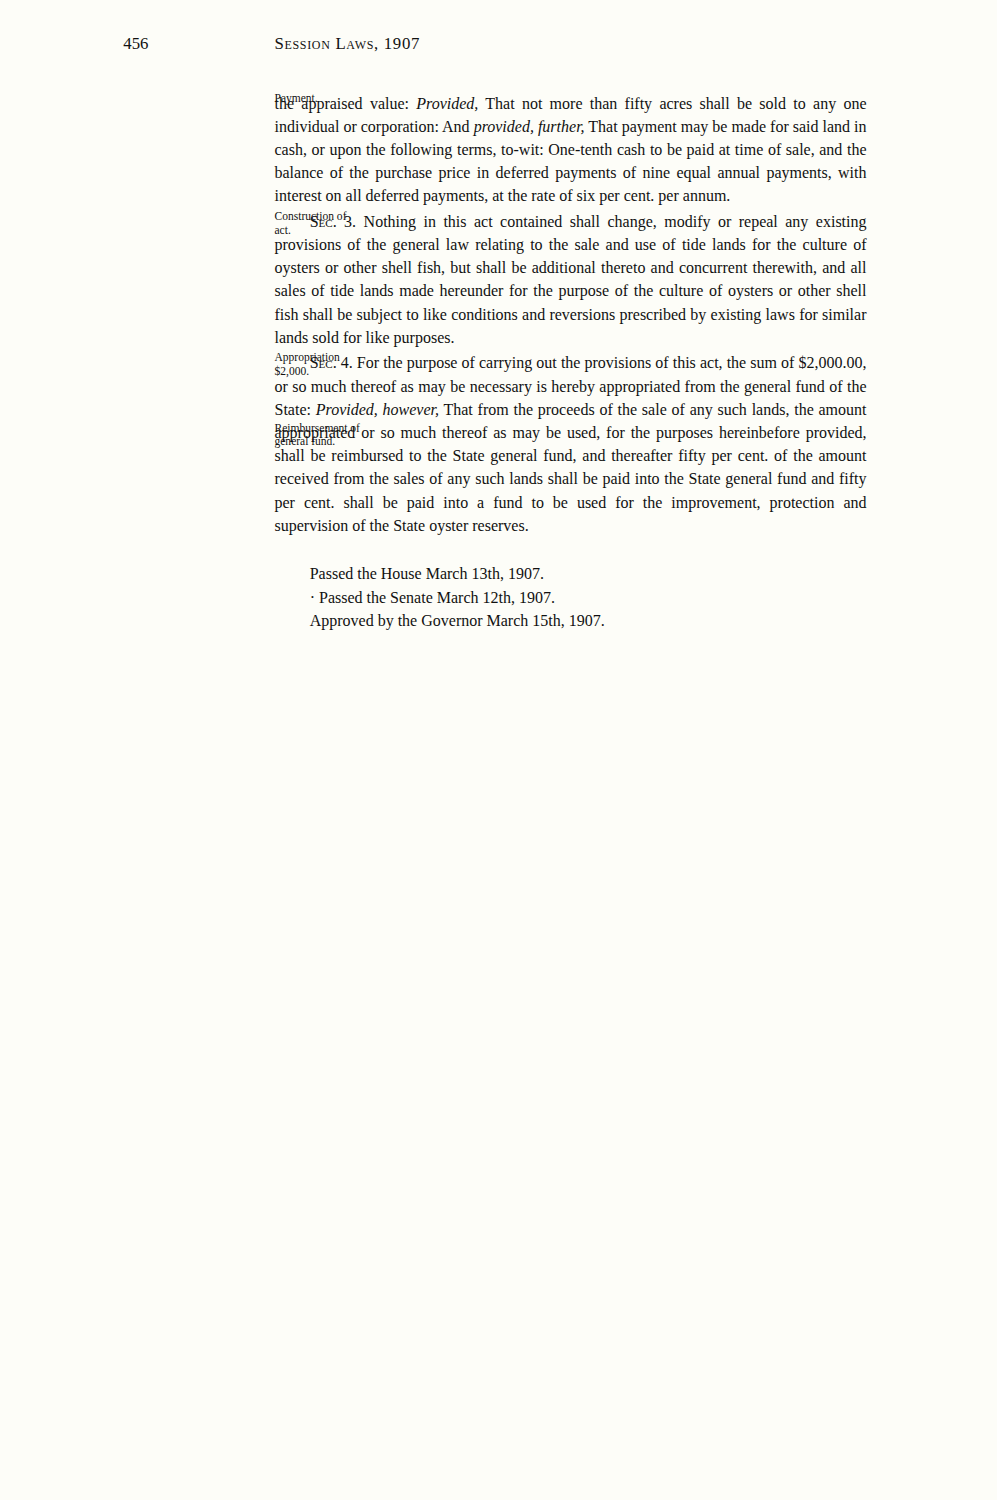456
Session Laws, 1907
Payment.
the appraised value: Provided, That not more than fifty acres shall be sold to any one individual or corporation: And provided, further, That payment may be made for said land in cash, or upon the following terms, to-wit: One-tenth cash to be paid at time of sale, and the balance of the purchase price in deferred payments of nine equal annual payments, with interest on all deferred payments, at the rate of six per cent. per annum.
Construction of act.
Sec. 3. Nothing in this act contained shall change, modify or repeal any existing provisions of the general law relating to the sale and use of tide lands for the culture of oysters or other shell fish, but shall be additional thereto and concurrent therewith, and all sales of tide lands made hereunder for the purpose of the culture of oysters or other shell fish shall be subject to like conditions and reversions prescribed by existing laws for similar lands sold for like purposes.
Appropriation $2,000.
Sec. 4. For the purpose of carrying out the provisions of this act, the sum of $2,000.00, or so much thereof as may be necessary is hereby appropriated from the general fund of the State: Provided, however, That from the proceeds of the sale of any such lands, the amount appropriated or so much thereof as may be used, for the purposes hereinbefore provided, shall be reimbursed to the State general fund, and thereafter fifty per cent. of the amount received from the sales of any such lands shall be paid into the State general fund and fifty per cent. shall be paid into a fund to be used for the improvement, protection and supervision of the State oyster reserves.
Reimbursement of general fund.
Passed the House March 13th, 1907.
· Passed the Senate March 12th, 1907.
Approved by the Governor March 15th, 1907.